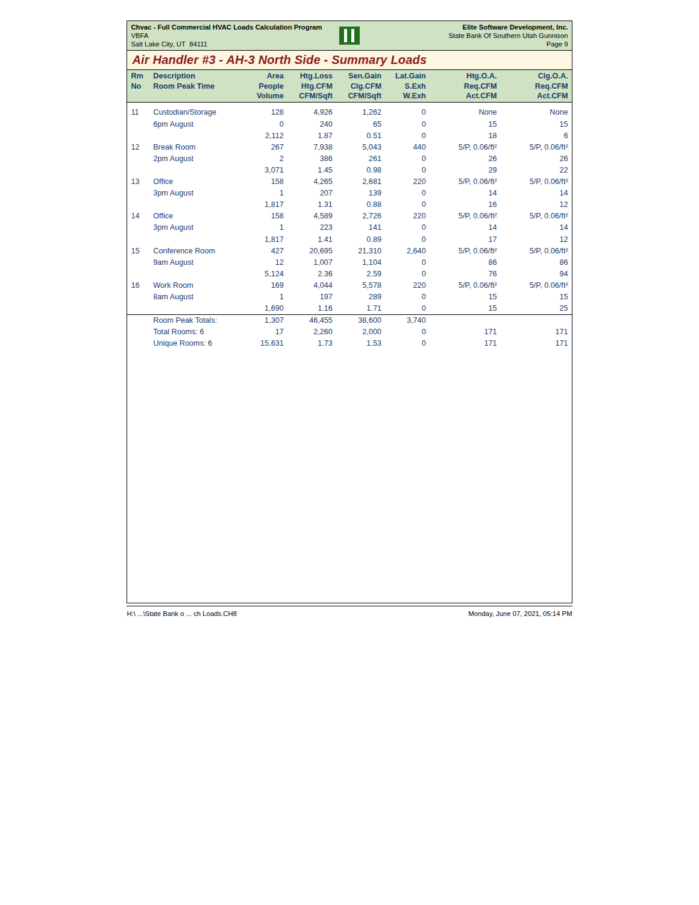Chvac - Full Commercial HVAC Loads Calculation Program
VBFA
Salt Lake City, UT 84111
Elite Software Development, Inc.
State Bank Of Southern Utah Gunnison
Page 9
Air Handler #3 - AH-3 North Side - Summary Loads
| Rm No | Description Room Peak Time | Area People Volume | Htg.Loss Htg.CFM CFM/Sqft | Sen.Gain Clg.CFM CFM/Sqft | Lat.Gain S.Exh W.Exh | Htg.O.A. Req.CFM Act.CFM | Clg.O.A. Req.CFM Act.CFM |
| --- | --- | --- | --- | --- | --- | --- | --- |
| 11 | Custodian/Storage | 128 | 4,926 | 1,262 | 0 | None | None |
| | 6pm August | 0 | 240 | 65 | 0 | 15 | 15 |
| | | 2,112 | 1.87 | 0.51 | 0 | 18 | 6 |
| 12 | Break Room | 267 | 7,938 | 5,043 | 440 | 5/P, 0.06/ft² | 5/P, 0.06/ft² |
| | 2pm August | 2 | 386 | 261 | 0 | 26 | 26 |
| | | 3,071 | 1.45 | 0.98 | 0 | 29 | 22 |
| 13 | Office | 158 | 4,265 | 2,681 | 220 | 5/P, 0.06/ft² | 5/P, 0.06/ft² |
| | 3pm August | 1 | 207 | 139 | 0 | 14 | 14 |
| | | 1,817 | 1.31 | 0.88 | 0 | 16 | 12 |
| 14 | Office | 158 | 4,589 | 2,726 | 220 | 5/P, 0.06/ft² | 5/P, 0.06/ft² |
| | 3pm August | 1 | 223 | 141 | 0 | 14 | 14 |
| | | 1,817 | 1.41 | 0.89 | 0 | 17 | 12 |
| 15 | Conference Room | 427 | 20,695 | 21,310 | 2,640 | 5/P, 0.06/ft² | 5/P, 0.06/ft² |
| | 9am August | 12 | 1,007 | 1,104 | 0 | 86 | 86 |
| | | 5,124 | 2.36 | 2.59 | 0 | 76 | 94 |
| 16 | Work Room | 169 | 4,044 | 5,578 | 220 | 5/P, 0.06/ft² | 5/P, 0.06/ft² |
| | 8am August | 1 | 197 | 289 | 0 | 15 | 15 |
| | | 1,690 | 1.16 | 1.71 | 0 | 15 | 25 |
| | Room Peak Totals: | 1,307 | 46,455 | 38,600 | 3,740 | | |
| | Total Rooms: 6 | 17 | 2,260 | 2,000 | 0 | 171 | 171 |
| | Unique Rooms: 6 | 15,631 | 1.73 | 1.53 | 0 | 171 | 171 |
H:\ ...\State Bank o ... ch Loads.CH8
Monday, June 07, 2021, 05:14 PM